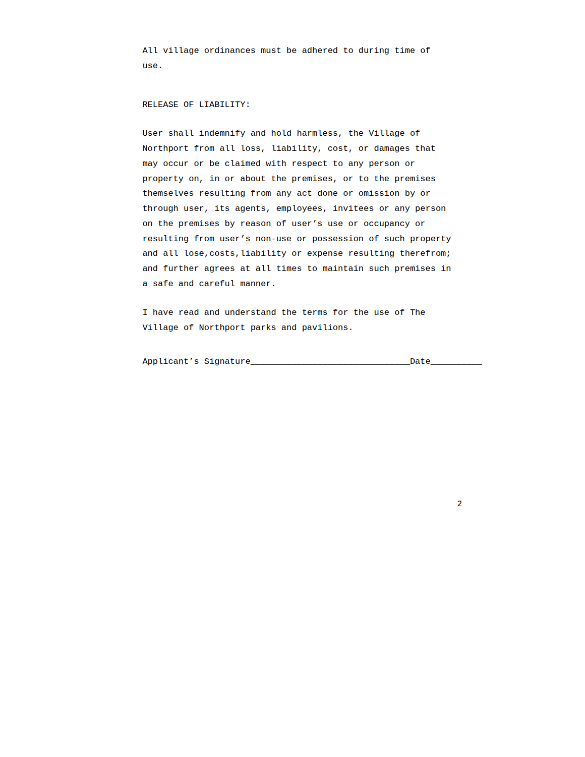All village ordinances must be adhered to during time of use.
RELEASE OF LIABILITY:
User shall indemnify and hold harmless, the Village of Northport from all loss, liability, cost, or damages that may occur or be claimed with respect to any person or property on, in or about the premises, or to the premises themselves resulting from any act done or omission by or through user, its agents, employees, invitees or any person on the premises by reason of user’s use or occupancy or resulting from user’s non-use or possession of such property and all lose,costs,liability or expense resulting therefrom; and further agrees at all times to maintain such premises in a safe and careful manner.
I have read and understand the terms for the use of The Village of Northport parks and pavilions.
Applicant’s Signature_______________________________Date__________
2